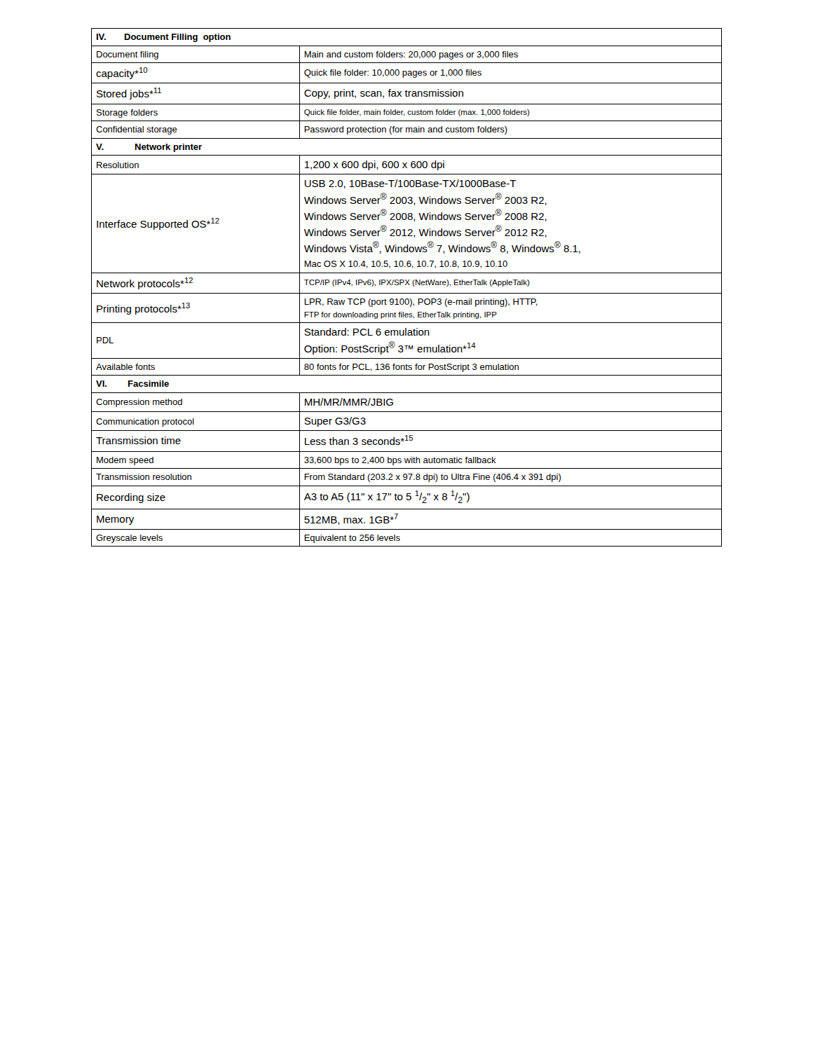| IV. Document Filling option |
| Document filing | Main and custom folders: 20,000 pages or 3,000 files |
| capacity* 10 | Quick file folder: 10,000 pages or 1,000 files |
| Stored jobs* 11 | Copy, print, scan, fax transmission |
| Storage folders | Quick file folder, main folder, custom folder (max. 1,000 folders) |
| Confidential storage | Password protection (for main and custom folders) |
| V. Network printer |
| Resolution | 1,200 x 600 dpi, 600 x 600 dpi |
| Interface Supported OS* 12 | USB 2.0, 10Base-T/100Base-TX/1000Base-T Windows Server ® 2003, Windows Server ® 2003 R2, Windows Server ® 2008, Windows Server ® 2008 R2, Windows Server ® 2012, Windows Server ® 2012 R2, Windows Vista ® , Windows ® 7, Windows ® 8, Windows ® 8.1, Mac OS X 10.4, 10.5, 10.6, 10.7, 10.8, 10.9, 10.10 |
| Network protocols* 12 | TCP/IP (IPv4, IPv6), IPX/SPX (NetWare), EtherTalk (AppleTalk) |
| Printing protocols* 13 | LPR, Raw TCP (port 9100), POP3 (e-mail printing), HTTP, FTP for downloading print files, EtherTalk printing, IPP |
| PDL | Standard: PCL 6 emulation Option: PostScript ® 3™ emulation* 14 |
| Available fonts | 80 fonts for PCL, 136 fonts for PostScript 3 emulation |
| VI. Facsimile |
| Compression method | MH/MR/MMR/JBIG |
| Communication protocol | Super G3/G3 |
| Transmission time | Less than 3 seconds* 15 |
| Modem speed | 33,600 bps to 2,400 bps with automatic fallback |
| Transmission resolution | From Standard (203.2 x 97.8 dpi) to Ultra Fine (406.4 x 391 dpi) |
| Recording size | A3 to A5 (11" x 17" to 5 1 / 2 " x 8 1 / 2 ") |
| Memory | 512MB, max. 1GB* 7 |
| Greyscale levels | Equivalent to 256 levels |